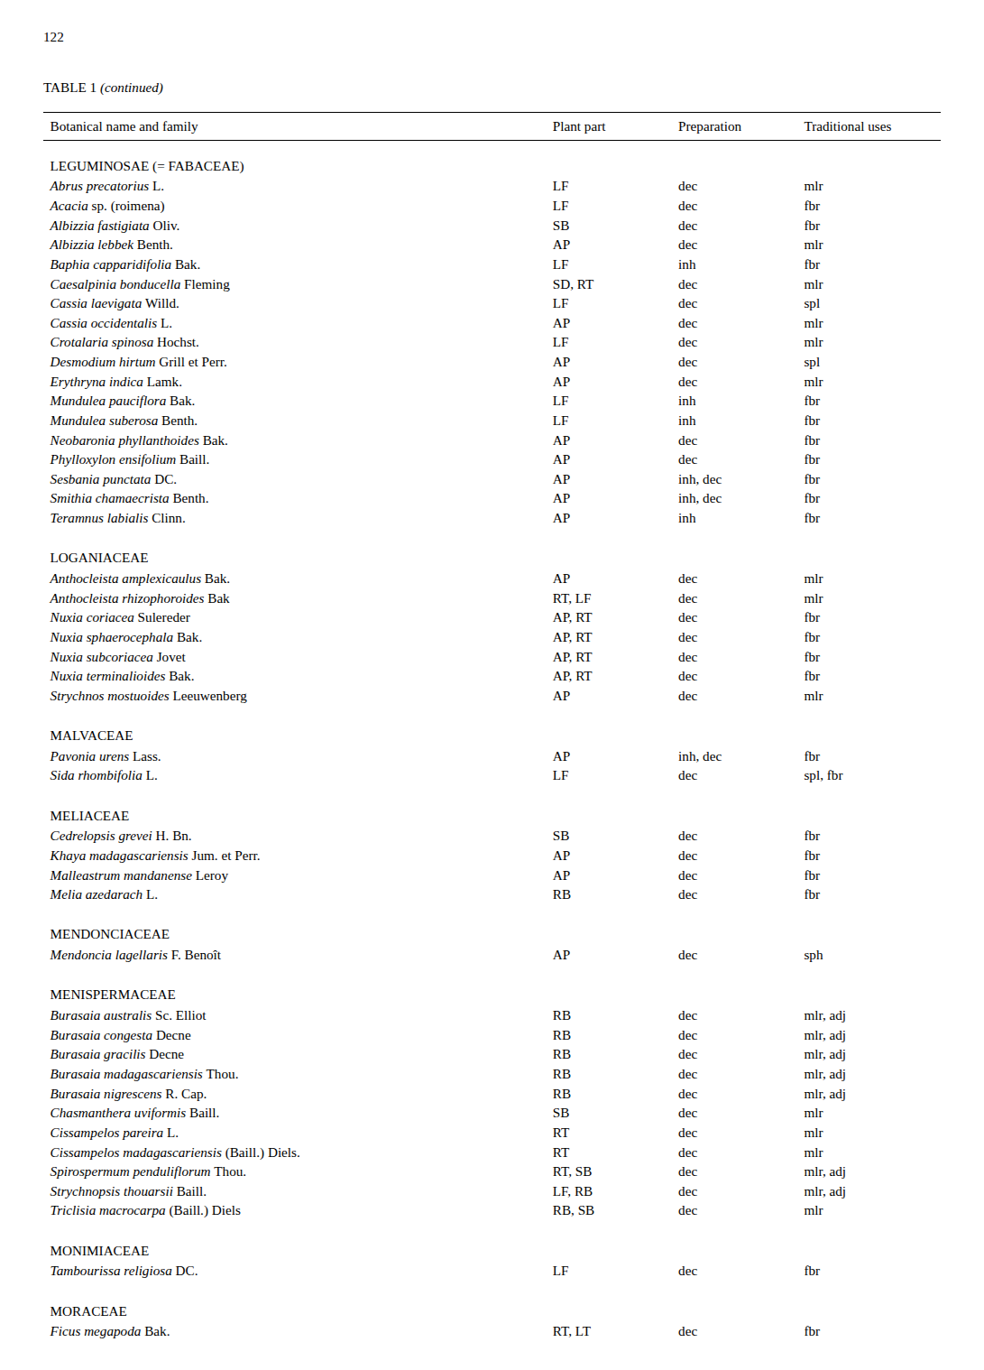122
TABLE 1 (continued)
| Botanical name and family | Plant part | Preparation | Traditional uses |
| --- | --- | --- | --- |
| LEGUMINOSAE (= FABACEAE) | | | |
| Abrus precatorius L. | LF | dec | mlr |
| Acacia sp. (roimena) | LF | dec | fbr |
| Albizzia fastigiata Oliv. | SB | dec | fbr |
| Albizzia lebbek Benth. | AP | dec | mlr |
| Baphia capparidifolia Bak. | LF | inh | fbr |
| Caesalpinia bonducella Fleming | SD, RT | dec | mlr |
| Cassia laevigata Willd. | LF | dec | spl |
| Cassia occidentalis L. | AP | dec | mlr |
| Crotalaria spinosa Hochst. | LF | dec | mlr |
| Desmodium hirtum Grill et Perr. | AP | dec | spl |
| Erythryna indica Lamk. | AP | dec | mlr |
| Mundulea pauciflora Bak. | LF | inh | fbr |
| Mundulea suberosa Benth. | LF | inh | fbr |
| Neobaronia phyllanthoides Bak. | AP | dec | fbr |
| Phylloxylon ensifolium Baill. | AP | dec | fbr |
| Sesbania punctata DC. | AP | inh, dec | fbr |
| Smithia chamaecrista Benth. | AP | inh, dec | fbr |
| Teramnus labialis Clinn. | AP | inh | fbr |
| LOGANIACEAE | | | |
| Anthocleista amplexicaulus Bak. | AP | dec | mlr |
| Anthocleista rhizophoroides Bak | RT, LF | dec | mlr |
| Nuxia coriacea Sulereder | AP, RT | dec | fbr |
| Nuxia sphaerocephala Bak. | AP, RT | dec | fbr |
| Nuxia subcoriacea Jovet | AP, RT | dec | fbr |
| Nuxia terminalioides Bak. | AP, RT | dec | fbr |
| Strychnos mostuoides Leeuwenberg | AP | dec | mlr |
| MALVACEAE | | | |
| Pavonia urens Lass. | AP | inh, dec | fbr |
| Sida rhombifolia L. | LF | dec | spl, fbr |
| MELIACEAE | | | |
| Cedrelopsis grevei H. Bn. | SB | dec | fbr |
| Khaya madagascariensis Jum. et Perr. | AP | dec | fbr |
| Malleastrum mandanense Leroy | AP | dec | fbr |
| Melia azedarach L. | RB | dec | fbr |
| MENDONCIACEAE | | | |
| Mendoncia lagellaris F. Benoît | AP | dec | sph |
| MENISPERMACEAE | | | |
| Burasaia australis Sc. Elliot | RB | dec | mlr, adj |
| Burasaia congesta Decne | RB | dec | mlr, adj |
| Burasaia gracilis Decne | RB | dec | mlr, adj |
| Burasaia madagascariensis Thou. | RB | dec | mlr, adj |
| Burasaia nigrescens R. Cap. | RB | dec | mlr, adj |
| Chasmanthera uviformis Baill. | SB | dec | mlr |
| Cissampelos pareira L. | RT | dec | mlr |
| Cissampelos madagascariensis (Baill.) Diels. | RT | dec | mlr |
| Spirospermum penduliflorum Thou. | RT, SB | dec | mlr, adj |
| Strychnopsis thouarsii Baill. | LF, RB | dec | mlr, adj |
| Triclisia macrocarpa (Baill.) Diels | RB, SB | dec | mlr |
| MONIMIACEAE | | | |
| Tambourissa religiosa DC. | LF | dec | fbr |
| MORACEAE | | | |
| Ficus megapoda Bak. | RT, LT | dec | fbr |